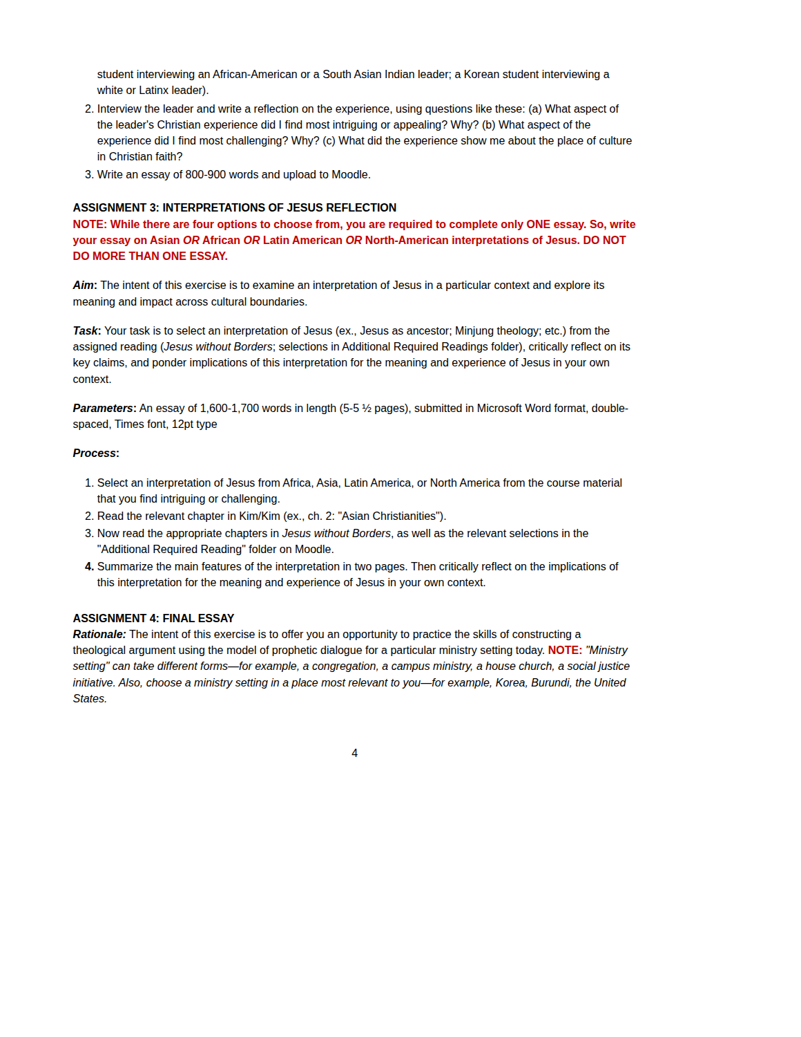student interviewing an African-American or a South Asian Indian leader; a Korean student interviewing a white or Latinx leader).
Interview the leader and write a reflection on the experience, using questions like these: (a) What aspect of the leader's Christian experience did I find most intriguing or appealing? Why? (b) What aspect of the experience did I find most challenging? Why? (c) What did the experience show me about the place of culture in Christian faith?
Write an essay of 800-900 words and upload to Moodle.
Assignment 3: Interpretations of Jesus Reflection
NOTE: While there are four options to choose from, you are required to complete only ONE essay. So, write your essay on Asian OR African OR Latin American OR North-American interpretations of Jesus. DO NOT DO MORE THAN ONE ESSAY.
Aim: The intent of this exercise is to examine an interpretation of Jesus in a particular context and explore its meaning and impact across cultural boundaries.
Task: Your task is to select an interpretation of Jesus (ex., Jesus as ancestor; Minjung theology; etc.) from the assigned reading (Jesus without Borders; selections in Additional Required Readings folder), critically reflect on its key claims, and ponder implications of this interpretation for the meaning and experience of Jesus in your own context.
Parameters: An essay of 1,600-1,700 words in length (5-5 ½ pages), submitted in Microsoft Word format, double-spaced, Times font, 12pt type
Process:
Select an interpretation of Jesus from Africa, Asia, Latin America, or North America from the course material that you find intriguing or challenging.
Read the relevant chapter in Kim/Kim (ex., ch. 2: "Asian Christianities").
Now read the appropriate chapters in Jesus without Borders, as well as the relevant selections in the "Additional Required Reading" folder on Moodle.
Summarize the main features of the interpretation in two pages. Then critically reflect on the implications of this interpretation for the meaning and experience of Jesus in your own context.
Assignment 4: Final Essay
Rationale: The intent of this exercise is to offer you an opportunity to practice the skills of constructing a theological argument using the model of prophetic dialogue for a particular ministry setting today. NOTE: "Ministry setting" can take different forms—for example, a congregation, a campus ministry, a house church, a social justice initiative. Also, choose a ministry setting in a place most relevant to you—for example, Korea, Burundi, the United States.
4